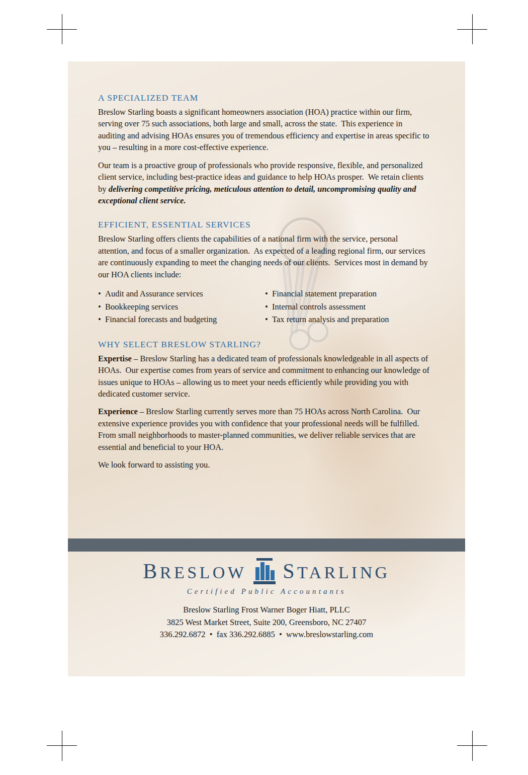A SPECIALIZED TEAM
Breslow Starling boasts a significant homeowners association (HOA) practice within our firm, serving over 75 such associations, both large and small, across the state. This experience in auditing and advising HOAs ensures you of tremendous efficiency and expertise in areas specific to you – resulting in a more cost-effective experience.
Our team is a proactive group of professionals who provide responsive, flexible, and personalized client service, including best-practice ideas and guidance to help HOAs prosper. We retain clients by delivering competitive pricing, meticulous attention to detail, uncompromising quality and exceptional client service.
EFFICIENT, ESSENTIAL SERVICES
Breslow Starling offers clients the capabilities of a national firm with the service, personal attention, and focus of a smaller organization. As expected of a leading regional firm, our services are continuously expanding to meet the changing needs of our clients. Services most in demand by our HOA clients include:
Audit and Assurance services
Bookkeeping services
Financial forecasts and budgeting
Financial statement preparation
Internal controls assessment
Tax return analysis and preparation
WHY SELECT BRESLOW STARLING?
Expertise – Breslow Starling has a dedicated team of professionals knowledge­able in all aspects of HOAs. Our expertise comes from years of service and commitment to enhancing our knowledge of issues unique to HOAs – allowing us to meet your needs efficiently while providing you with dedicated customer service.
Experience – Breslow Starling currently serves more than 75 HOAs across North Carolina. Our extensive experience provides you with confidence that your professional needs will be fulfilled. From small neighborhoods to master-planned communities, we deliver reliable services that are essential and beneficial to your HOA.
We look forward to assisting you.
Breslow Starling
Certified Public Accountants
Breslow Starling Frost Warner Boger Hiatt, PLLC
3825 West Market Street, Suite 200, Greensboro, NC 27407
336.292.6872 • fax 336.292.6885 • www.breslowstarling.com